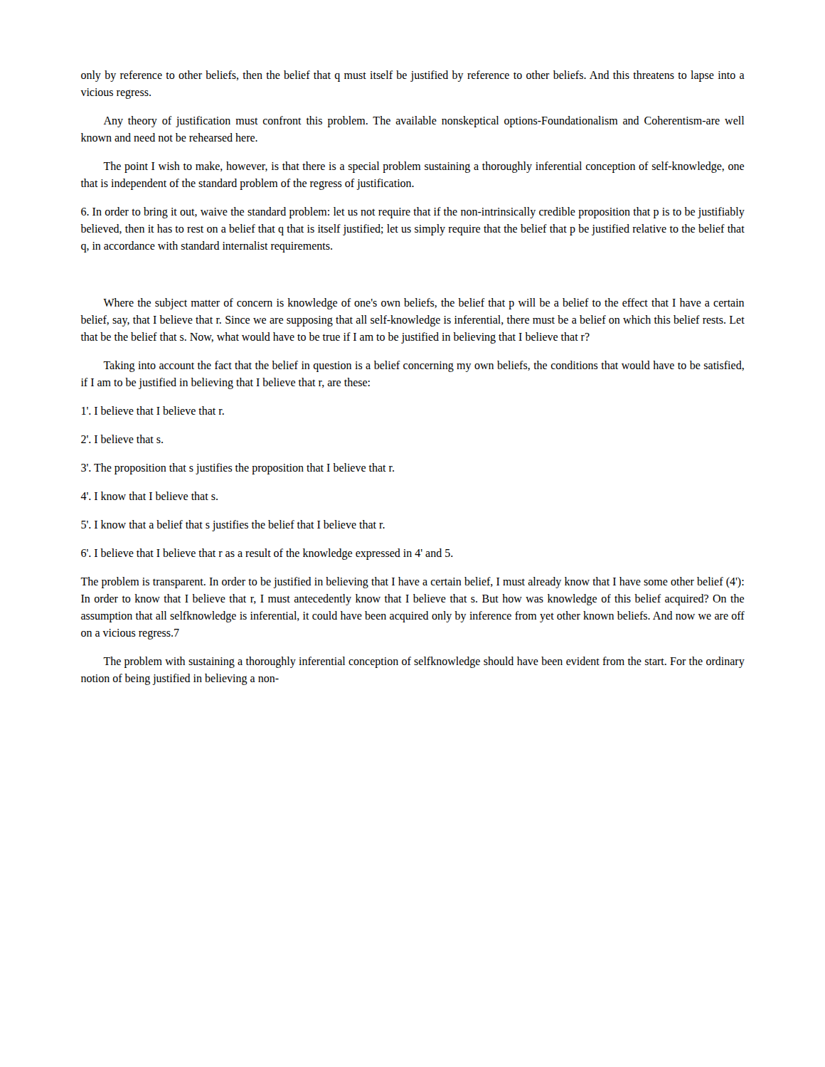only by reference to other beliefs, then the belief that q must itself be justified by reference to other beliefs. And this threatens to lapse into a vicious regress.
Any theory of justification must confront this problem. The available nonskeptical options-Foundationalism and Coherentism-are well known and need not be rehearsed here.
The point I wish to make, however, is that there is a special problem sustaining a thoroughly inferential conception of self-knowledge, one that is independent of the standard problem of the regress of justification.
6. In order to bring it out, waive the standard problem: let us not require that if the non-intrinsically credible proposition that p is to be justifiably believed, then it has to rest on a belief that q that is itself justified; let us simply require that the belief that p be justified relative to the belief that q, in accordance with standard internalist requirements.
Where the subject matter of concern is knowledge of one's own beliefs, the belief that p will be a belief to the effect that I have a certain belief, say, that I believe that r. Since we are supposing that all self-knowledge is inferential, there must be a belief on which this belief rests. Let that be the belief that s. Now, what would have to be true if I am to be justified in believing that I believe that r?
Taking into account the fact that the belief in question is a belief concerning my own beliefs, the conditions that would have to be satisfied, if I am to be justified in believing that I believe that r, are these:
1'. I believe that I believe that r.
2'. I believe that s.
3'. The proposition that s justifies the proposition that I believe that r.
4'. I know that I believe that s.
5'. I know that a belief that s justifies the belief that I believe that r.
6'. I believe that I believe that r as a result of the knowledge expressed in 4' and 5.
The problem is transparent. In order to be justified in believing that I have a certain belief, I must already know that I have some other belief (4'): In order to know that I believe that r, I must antecedently know that I believe that s. But how was knowledge of this belief acquired? On the assumption that all selfknowledge is inferential, it could have been acquired only by inference from yet other known beliefs. And now we are off on a vicious regress.7
The problem with sustaining a thoroughly inferential conception of selfknowledge should have been evident from the start. For the ordinary notion of being justified in believing a non-